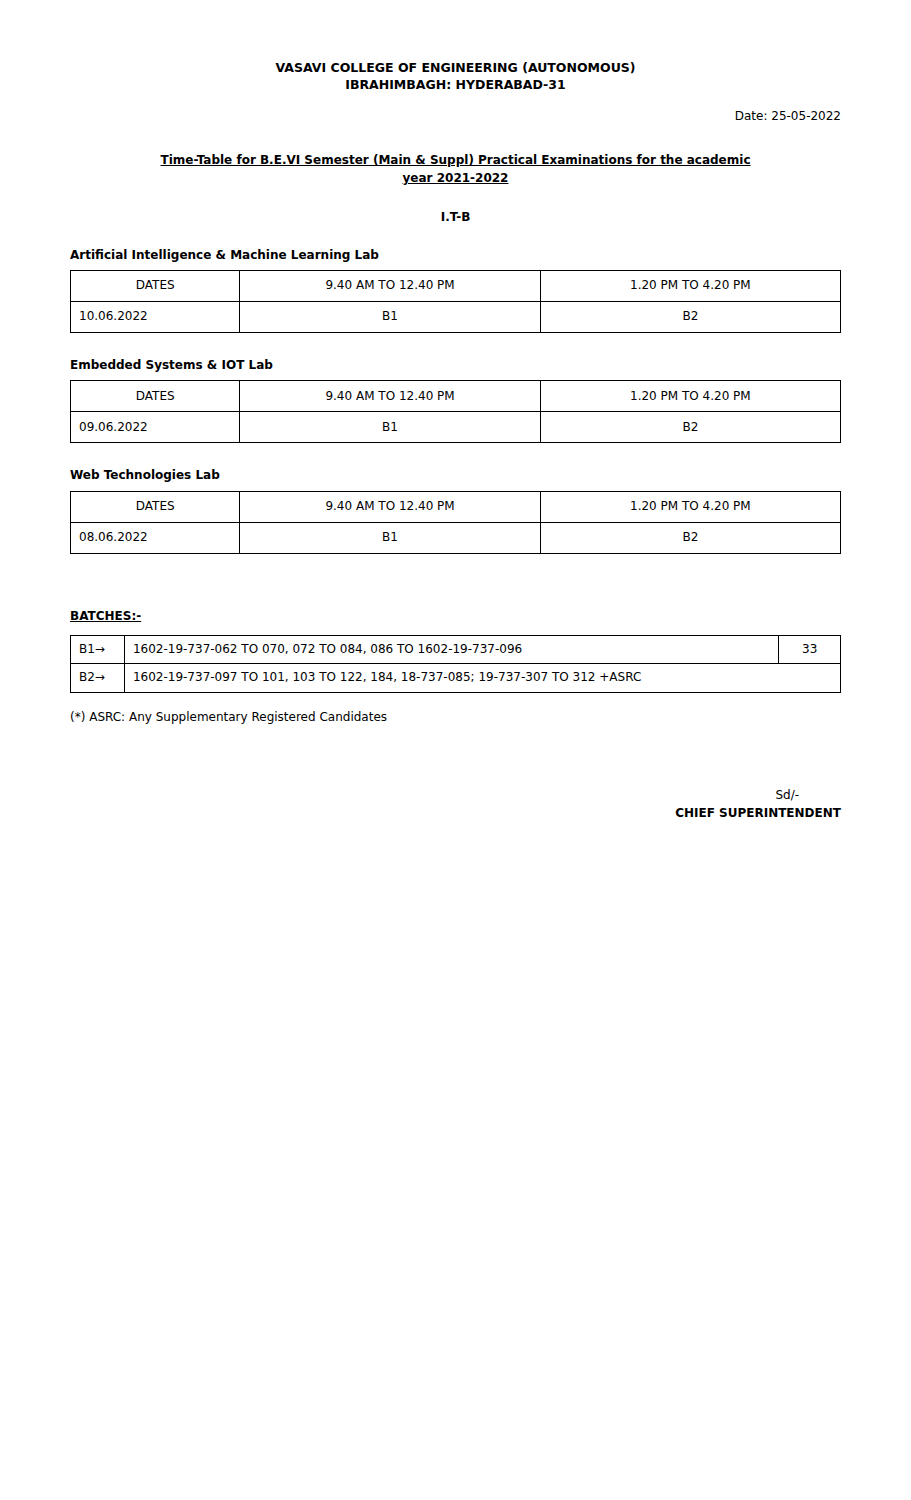VASAVI COLLEGE OF ENGINEERING (AUTONOMOUS)
IBRAHIMBAGH: HYDERABAD-31
Date: 25-05-2022
Time-Table for B.E.VI Semester (Main & Suppl) Practical Examinations for the academic year 2021-2022
I.T-B
Artificial Intelligence & Machine Learning Lab
| DATES | 9.40 AM TO 12.40 PM | 1.20 PM TO 4.20 PM |
| 10.06.2022 | B1 | B2 |
Embedded Systems & IOT Lab
| DATES | 9.40 AM TO 12.40 PM | 1.20 PM TO 4.20 PM |
| 09.06.2022 | B1 | B2 |
Web Technologies Lab
| DATES | 9.40 AM TO 12.40 PM | 1.20 PM TO 4.20 PM |
| 08.06.2022 | B1 | B2 |
BATCHES:-
| B1→ | 1602-19-737-062 TO 070, 072 TO 084, 086 TO 1602-19-737-096 | 33 |
| B2→ | 1602-19-737-097 TO 101, 103 TO 122, 184, 18-737-085; 19-737-307 TO 312 +ASRC |
(*) ASRC: Any Supplementary Registered Candidates
Sd/-
CHIEF SUPERINTENDENT